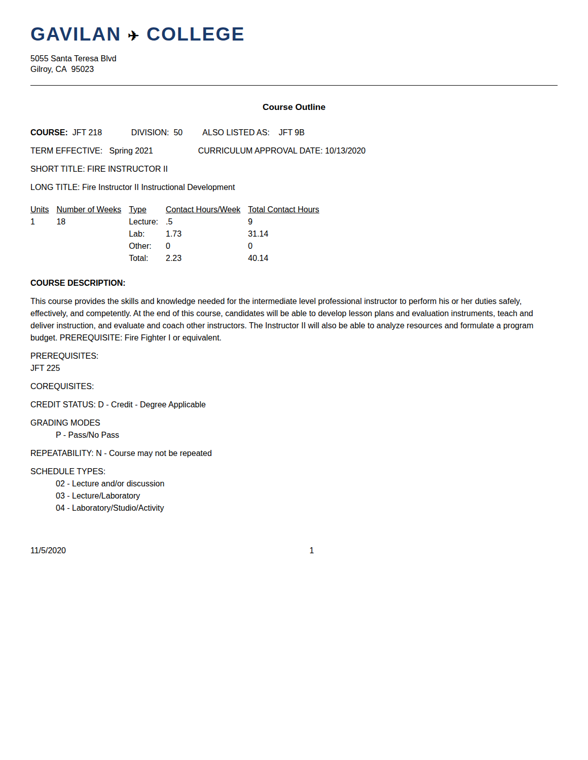GAVILAN ✈ COLLEGE
5055 Santa Teresa Blvd
Gilroy, CA 95023
Course Outline
COURSE: JFT 218 DIVISION: 50 ALSO LISTED AS: JFT 9B
TERM EFFECTIVE: Spring 2021 CURRICULUM APPROVAL DATE: 10/13/2020
SHORT TITLE: FIRE INSTRUCTOR II
LONG TITLE: Fire Instructor II Instructional Development
| Units | Number of Weeks | Type | Contact Hours/Week | Total Contact Hours |
| --- | --- | --- | --- | --- |
| 1 | 18 | Lecture: | .5 | 9 |
| | | Lab: | 1.73 | 31.14 |
| | | Other: | 0 | 0 |
| | | Total: | 2.23 | 40.14 |
COURSE DESCRIPTION:
This course provides the skills and knowledge needed for the intermediate level professional instructor to perform his or her duties safely, effectively, and competently. At the end of this course, candidates will be able to develop lesson plans and evaluation instruments, teach and deliver instruction, and evaluate and coach other instructors. The Instructor II will also be able to analyze resources and formulate a program budget. PREREQUISITE: Fire Fighter I or equivalent.
PREREQUISITES:
JFT 225
COREQUISITES:
CREDIT STATUS: D - Credit - Degree Applicable
GRADING MODES
P - Pass/No Pass
REPEATABILITY: N - Course may not be repeated
SCHEDULE TYPES:
02 - Lecture and/or discussion
03 - Lecture/Laboratory
04 - Laboratory/Studio/Activity
11/5/2020 1